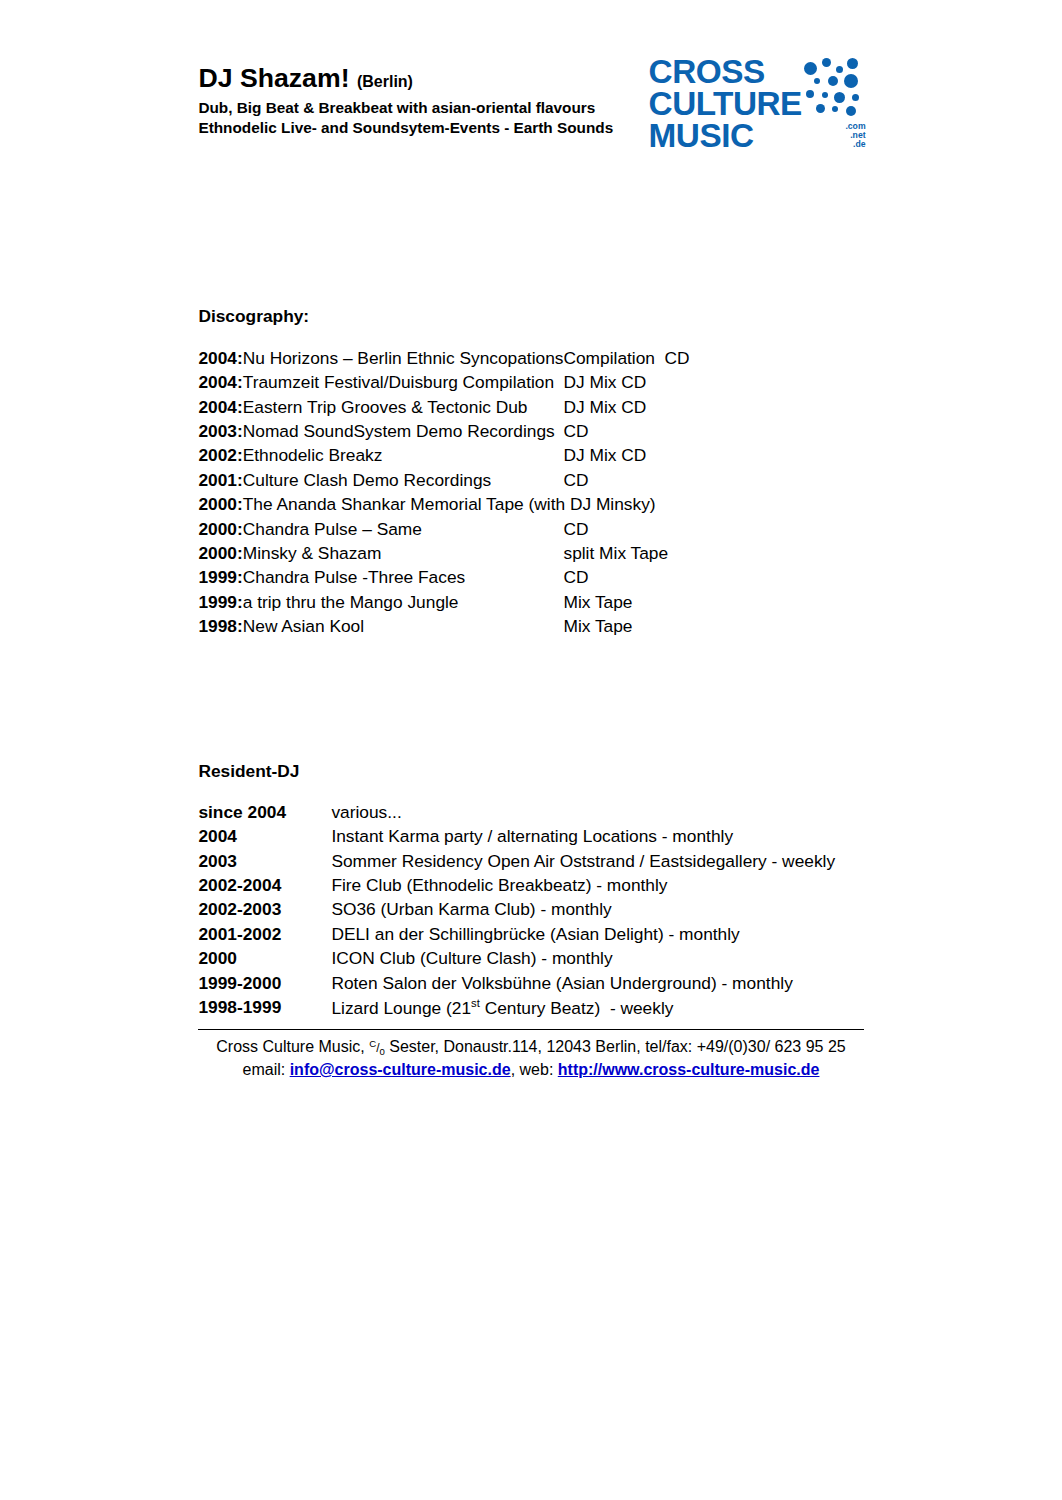DJ Shazam! (Berlin)
Dub, Big Beat & Breakbeat with asian-oriental flavours
Ethnodelic Live- and Soundsytem-Events - Earth Sounds
CROSS CULTURE MUSIC
.com
.net
.de
Discography:
| 2004: | Nu Horizons – Berlin Ethnic Syncopations | Compilation CD |
| 2004: | Traumzeit Festival/Duisburg Compilation | DJ Mix CD |
| 2004: | Eastern Trip Grooves & Tectonic Dub | DJ Mix CD |
| 2003: | Nomad SoundSystem Demo Recordings | CD |
| 2002: | Ethnodelic Breakz | DJ Mix CD |
| 2001: | Culture Clash Demo Recordings | CD |
| 2000: | The Ananda Shankar Memorial Tape (with DJ Minsky) |
| 2000: | Chandra Pulse – Same | CD |
| 2000: | Minsky & Shazam | split Mix Tape |
| 1999: | Chandra Pulse -Three Faces | CD |
| 1999: | a trip thru the Mango Jungle | Mix Tape |
| 1998: | New Asian Kool | Mix Tape |
Resident-DJ
| since 2004 | various... |
| 2004 | Instant Karma party / alternating Locations - monthly |
| 2003 | Sommer Residency Open Air Oststrand / Eastsidegallery - weekly |
| 2002-2004 | Fire Club (Ethnodelic Breakbeatz) - monthly |
| 2002-2003 | SO36 (Urban Karma Club) - monthly |
| 2001-2002 | DELI an der Schillingbrücke (Asian Delight) - monthly |
| 2000 | ICON Club (Culture Clash) - monthly |
| 1999-2000 | Roten Salon der Volksbühne (Asian Underground) - monthly |
| 1998-1999 | Lizard Lounge (21 st Century Beatz) - weekly |
Cross Culture Music, C/0 Sester, Donaustr.114, 12043 Berlin, tel/fax: +49/(0)30/ 623 95 25
email: info@cross-culture-music.de, web: http://www.cross-culture-music.de